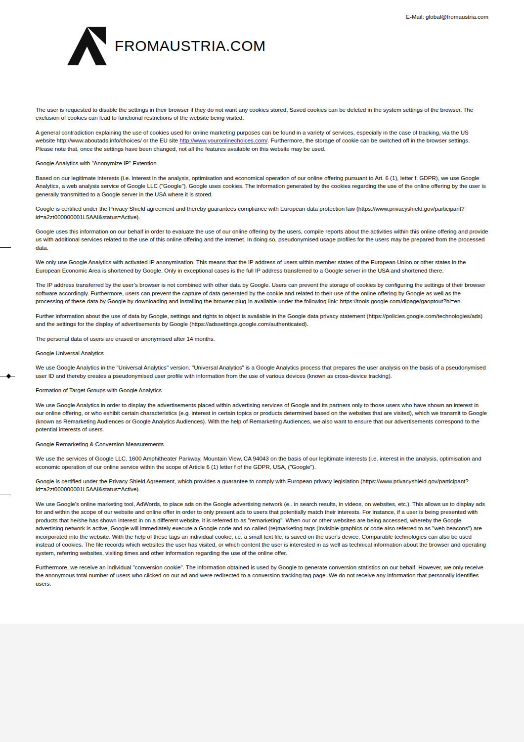E-Mail: global@fromaustria.com
FROMAUSTRIA.COM
The user is requested to disable the settings in their browser if they do not want any cookies stored, Saved cookies can be deleted in the system settings of the browser. The exclusion of cookies can lead to functional restrictions of the website being visited.
A general contradiction explaining the use of cookies used for online marketing purposes can be found in a variety of services, especially in the case of tracking, via the US website http://www.aboutads.info/choices/ or the EU site http://www.youronlinechoices.com/. Furthermore, the storage of cookie can be switched off in the browser settings. Please note that, once the settings have been changed, not all the features available on this website may be used.
Google Analytics with "Anonymize IP" Extention
Based on our legitimate interests (i.e. interest in the analysis, optimisation and economical operation of our online offering pursuant to Art. 6 (1), letter f. GDPR), we use Google Analytics, a web analysis service of Google LLC ("Google"). Google uses cookies. The information generated by the cookies regarding the use of the online offering by the user is generally transmitted to a Google server in the USA where it is stored.
Google is certified under the Privacy Shield agreement and thereby guarantees compliance with European data protection law (https://www.privacyshield.gov/participant?id=a2zt000000001L5AAI&status=Active).
Google uses this information on our behalf in order to evaluate the use of our online offering by the users, compile reports about the activities within this online offering and provide us with additional services related to the use of this online offering and the internet. In doing so, pseudonymised usage profiles for the users may be prepared from the processed data.
We only use Google Analytics with activated IP anonymisation. This means that the IP address of users within member states of the European Union or other states in the European Economic Area is shortened by Google. Only in exceptional cases is the full IP address transferred to a Google server in the USA and shortened there.
The IP address transferred by the user’s browser is not combined with other data by Google. Users can prevent the storage of cookies by configuring the settings of their browser software accordingly. Furthermore, users can prevent the capture of data generated by the cookie and related to their use of the online offering by Google as well as the processing of these data by Google by downloading and installing the browser plug-in available under the following link: https://tools.google.com/dlpage/gaoptout?hl=en.
Further information about the use of data by Google, settings and rights to object is available in the Google data privacy statement (https://policies.google.com/technologies/ads) and the settings for the display of advertisements by Google (https://adssettings.google.com/authenticated).
The personal data of users are erased or anonymised after 14 months.
Google Universal Analytics
We use Google Analytics in the "Universal Analytics" version. "Universal Analytics" is a Google Analytics process that prepares the user analysis on the basis of a pseudonymised user ID and thereby creates a pseudonymised user profile with information from the use of various devices (known as cross-device tracking).
Formation of Target Groups with Google Analytics
We use Google Analytics in order to display the advertisements placed within advertising services of Google and its partners only to those users who have shown an interest in our online offering, or who exhibit certain characteristics (e.g. interest in certain topics or products determined based on the websites that are visited), which we transmit to Google (known as Remarketing Audiences or Google Analytics Audiences). With the help of Remarketing Audiences, we also want to ensure that our advertisements correspond to the potential interests of users.
Google Remarketing & Conversion Measurements
We use the services of Google LLC, 1600 Amphitheater Parkway, Mountain View, CA 94043 on the basis of our legitimate interests (i.e. interest in the analysis, optimisation and economic operation of our online service within the scope of Article 6 (1) letter f of the GDPR, USA, ("Google").
Google is certified under the Privacy Shield Agreement, which provides a guarantee to comply with European privacy legislation (https://www.privacyshield.gov/participant?id=a2zt000000001L5AAI&status=Active).
We use Google's online marketing tool, AdWords, to place ads on the Google advertising network (e.. in search results, in videos, on websites, etc.). This allows us to display ads for and within the scope of our website and online offer in order to only present ads to users that potentially match their interests. For instance, if a user is being presented with products that he/she has shown interest in on a different website, it is referred to as "remarketing". When our or other websites are being accessed, whereby the Google advertising network is active, Google will immediately execute a Google code and so-called (re)marketing tags (invisible graphics or code also referred to as "web beacons") are incorporated into the website. With the help of these tags an individual cookie, i.e. a small text file, is saved on the user's device. Comparable technologies can also be used instead of cookies. The file records which websites the user has visited, or which content the user is interested in as well as technical information about the browser and operating system, referring websites, visiting times and other information regarding the use of the online offer.
Furthermore, we receive an individual "conversion cookie". The information obtained is used by Google to generate conversion statistics on our behalf. However, we only receive the anonymous total number of users who clicked on our ad and were redirected to a conversion tracking tag page. We do not receive any information that personally identifies users.